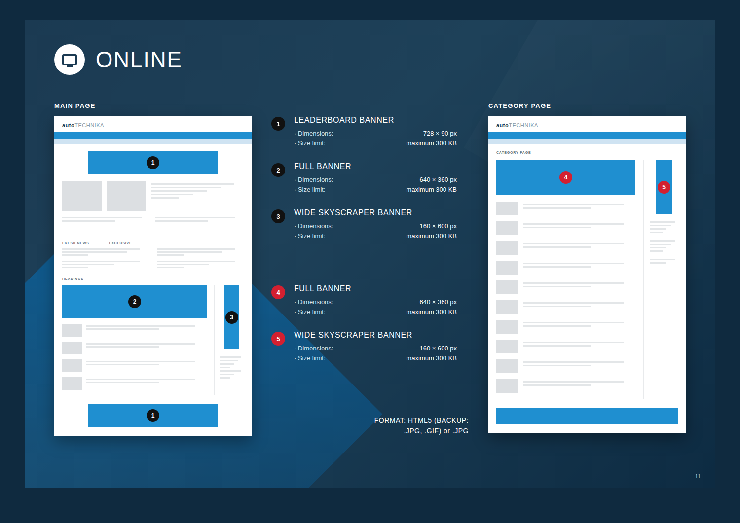ONLINE
MAIN PAGE
autoTECHNIKA
1
FRESH NEWS
EXCLUSIVE
HEADINGS
2
3
1
1
LEADERBOARD BANNER
· Dimensions: 728 × 90 px
· Size limit: maximum 300 KB
2
FULL BANNER
· Dimensions: 640 × 360 px
· Size limit: maximum 300 KB
3
WIDE SKYSCRAPER BANNER
· Dimensions: 160 × 600 px
· Size limit: maximum 300 KB
4
FULL BANNER
· Dimensions: 640 × 360 px
· Size limit: maximum 300 KB
5
WIDE SKYSCRAPER BANNER
· Dimensions: 160 × 600 px
· Size limit: maximum 300 KB
FORMAT: HTML5 (BACKUP:
.JPG, .GIF) or .JPG
CATEGORY PAGE
autoTECHNIKA
CATEGORY PAGE
4
5
11